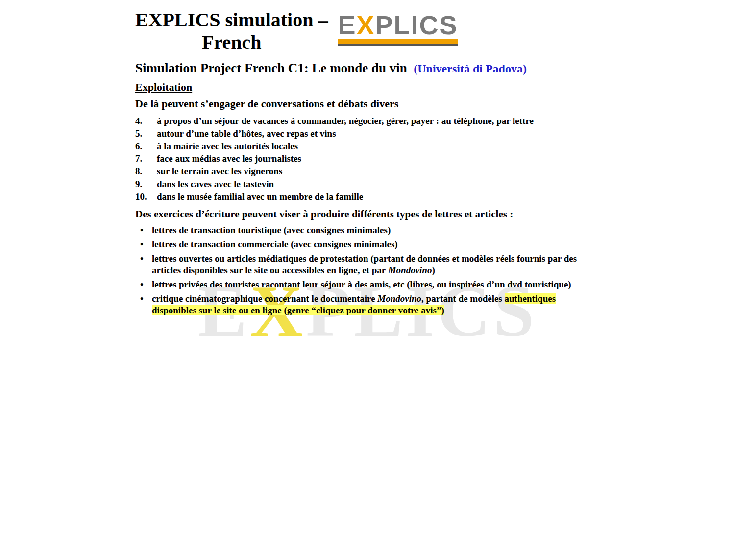EXPLICS
EXPLICS simulation –French
EXPLICS
Simulation Project French C1: Le monde du vin (Università di Padova)
Exploitation
De là peuvent s’engager de conversations et débats divers
4. à propos d’un séjour de vacances à commander, négocier, gérer, payer : au téléphone, par lettre
5. autour d’une table d’hôtes, avec repas et vins
6. à la mairie avec les autorités locales
7. face aux médias avec les journalistes
8. sur le terrain avec les vignerons
9. dans les caves avec le tastevin
10. dans le musée familial avec un membre de la famille
Des exercices d’écriture peuvent viser à produire différents types de lettres et articles :
lettres de transaction touristique (avec consignes minimales)
lettres de transaction commerciale (avec consignes minimales)
lettres ouvertes ou articles médiatiques de protestation (partant de données et modèles réels fournis par des articles disponibles sur le site ou accessibles en ligne, et par Mondovino)
lettres privées des touristes racontant leur séjour à des amis, etc (libres, ou inspirées d’un dvd touristique)
critique cinématographique concernant le documentaire Mondovino, partant de modèles authentiques disponibles sur le site ou en ligne (genre “cliquez pour donner votre avis”)